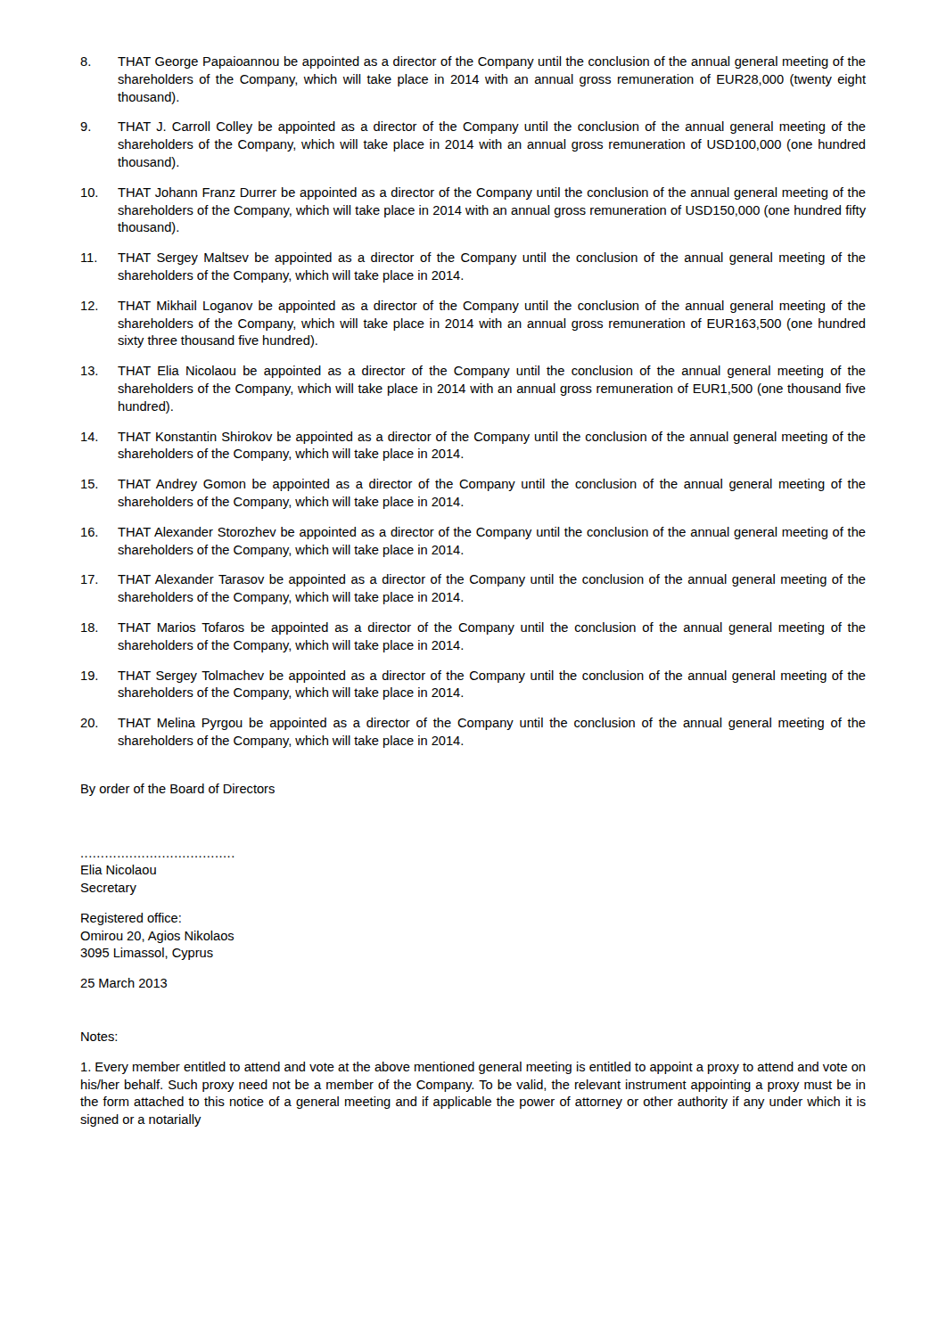8. THAT George Papaioannou be appointed as a director of the Company until the conclusion of the annual general meeting of the shareholders of the Company, which will take place in 2014 with an annual gross remuneration of EUR28,000 (twenty eight thousand).
9. THAT J. Carroll Colley be appointed as a director of the Company until the conclusion of the annual general meeting of the shareholders of the Company, which will take place in 2014 with an annual gross remuneration of USD100,000 (one hundred thousand).
10. THAT Johann Franz Durrer be appointed as a director of the Company until the conclusion of the annual general meeting of the shareholders of the Company, which will take place in 2014 with an annual gross remuneration of USD150,000 (one hundred fifty thousand).
11. THAT Sergey Maltsev be appointed as a director of the Company until the conclusion of the annual general meeting of the shareholders of the Company, which will take place in 2014.
12. THAT Mikhail Loganov be appointed as a director of the Company until the conclusion of the annual general meeting of the shareholders of the Company, which will take place in 2014 with an annual gross remuneration of EUR163,500 (one hundred sixty three thousand five hundred).
13. THAT Elia Nicolaou be appointed as a director of the Company until the conclusion of the annual general meeting of the shareholders of the Company, which will take place in 2014 with an annual gross remuneration of EUR1,500 (one thousand five hundred).
14. THAT Konstantin Shirokov be appointed as a director of the Company until the conclusion of the annual general meeting of the shareholders of the Company, which will take place in 2014.
15. THAT Andrey Gomon be appointed as a director of the Company until the conclusion of the annual general meeting of the shareholders of the Company, which will take place in 2014.
16. THAT Alexander Storozhev be appointed as a director of the Company until the conclusion of the annual general meeting of the shareholders of the Company, which will take place in 2014.
17. THAT Alexander Tarasov be appointed as a director of the Company until the conclusion of the annual general meeting of the shareholders of the Company, which will take place in 2014.
18. THAT Marios Tofaros be appointed as a director of the Company until the conclusion of the annual general meeting of the shareholders of the Company, which will take place in 2014.
19. THAT Sergey Tolmachev be appointed as a director of the Company until the conclusion of the annual general meeting of the shareholders of the Company, which will take place in 2014.
20. THAT Melina Pyrgou be appointed as a director of the Company until the conclusion of the annual general meeting of the shareholders of the Company, which will take place in 2014.
By order of the Board of Directors
......................................
Elia Nicolaou
Secretary
Registered office:
Omirou 20, Agios Nikolaos
3095 Limassol, Cyprus
25 March 2013
Notes:
1. Every member entitled to attend and vote at the above mentioned general meeting is entitled to appoint a proxy to attend and vote on his/her behalf. Such proxy need not be a member of the Company. To be valid, the relevant instrument appointing a proxy must be in the form attached to this notice of a general meeting and if applicable the power of attorney or other authority if any under which it is signed or a notarially